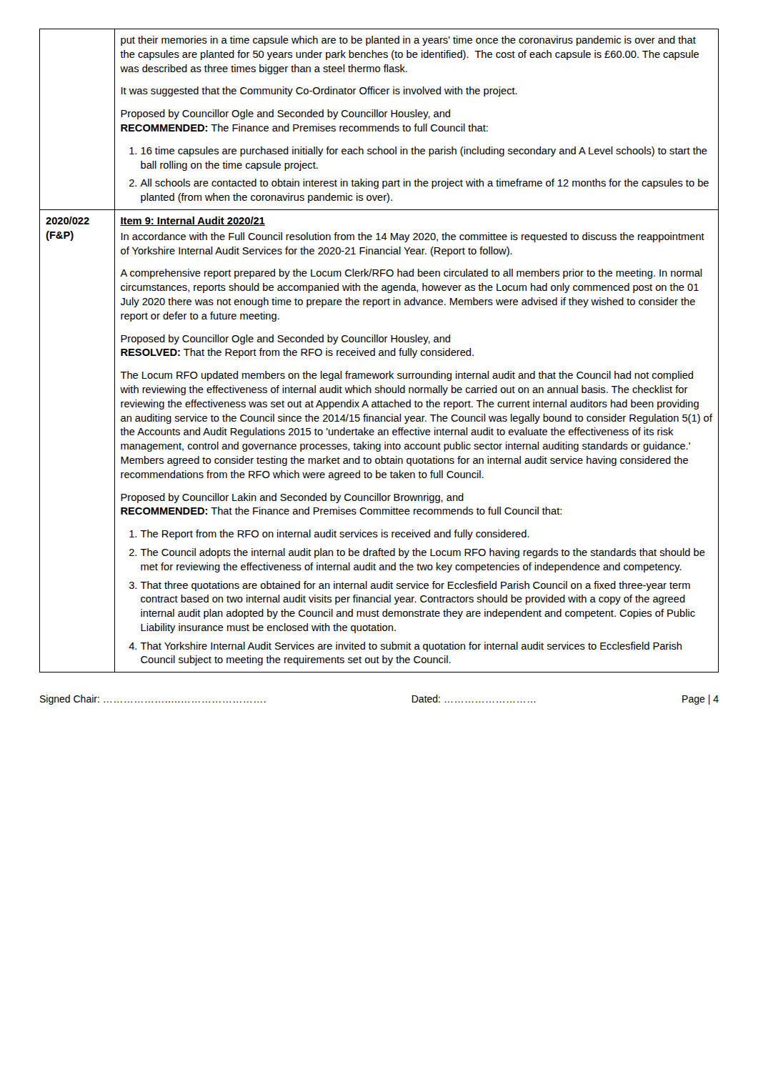| | put their memories in a time capsule which are to be planted in a years' time once the coronavirus pandemic is over and that the capsules are planted for 50 years under park benches (to be identified). The cost of each capsule is £60.00. The capsule was described as three times bigger than a steel thermo flask. It was suggested that the Community Co-Ordinator Officer is involved with the project. Proposed by Councillor Ogle and Seconded by Councillor Housley, and RECOMMENDED: The Finance and Premises recommends to full Council that: 16 time capsules are purchased initially for each school in the parish (including secondary and A Level schools) to start the ball rolling on the time capsule project. All schools are contacted to obtain interest in taking part in the project with a timeframe of 12 months for the capsules to be planted (from when the coronavirus pandemic is over). |
| 2020/022 (F&P) | Item 9: Internal Audit 2020/21 In accordance with the Full Council resolution from the 14 May 2020, the committee is requested to discuss the reappointment of Yorkshire Internal Audit Services for the 2020-21 Financial Year. (Report to follow). A comprehensive report prepared by the Locum Clerk/RFO had been circulated to all members prior to the meeting. In normal circumstances, reports should be accompanied with the agenda, however as the Locum had only commenced post on the 01 July 2020 there was not enough time to prepare the report in advance. Members were advised if they wished to consider the report or defer to a future meeting. Proposed by Councillor Ogle and Seconded by Councillor Housley, and RESOLVED: That the Report from the RFO is received and fully considered. The Locum RFO updated members on the legal framework surrounding internal audit and that the Council had not complied with reviewing the effectiveness of internal audit which should normally be carried out on an annual basis. The checklist for reviewing the effectiveness was set out at Appendix A attached to the report. The current internal auditors had been providing an auditing service to the Council since the 2014/15 financial year. The Council was legally bound to consider Regulation 5(1) of the Accounts and Audit Regulations 2015 to 'undertake an effective internal audit to evaluate the effectiveness of its risk management, control and governance processes, taking into account public sector internal auditing standards or guidance.' Members agreed to consider testing the market and to obtain quotations for an internal audit service having considered the recommendations from the RFO which were agreed to be taken to full Council. Proposed by Councillor Lakin and Seconded by Councillor Brownrigg, and RECOMMENDED: That the Finance and Premises Committee recommends to full Council that: The Report from the RFO on internal audit services is received and fully considered. The Council adopts the internal audit plan to be drafted by the Locum RFO having regards to the standards that should be met for reviewing the effectiveness of internal audit and the two key competencies of independence and competency. That three quotations are obtained for an internal audit service for Ecclesfield Parish Council on a fixed three-year term contract based on two internal audit visits per financial year. Contractors should be provided with a copy of the agreed internal audit plan adopted by the Council and must demonstrate they are independent and competent. Copies of Public Liability insurance must be enclosed with the quotation. That Yorkshire Internal Audit Services are invited to submit a quotation for internal audit services to Ecclesfield Parish Council subject to meeting the requirements set out by the Council. |
Signed Chair: ……………….....……………………. Dated: ……………………… Page | 4